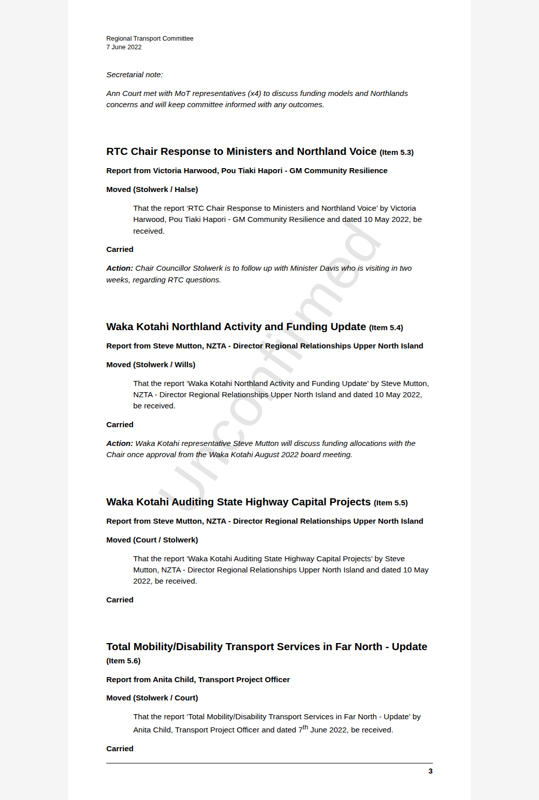Unconfirmed
Regional Transport Committee
7 June 2022
Secretarial note:
Ann Court met with MoT representatives (x4) to discuss funding models and Northlands concerns and will keep committee informed with any outcomes.
RTC Chair Response to Ministers and Northland Voice (Item 5.3)
Report from Victoria Harwood, Pou Tiaki Hapori - GM Community Resilience
Moved (Stolwerk / Halse)
That the report ‘RTC Chair Response to Ministers and Northland Voice’ by Victoria Harwood, Pou Tiaki Hapori - GM Community Resilience and dated 10 May 2022, be received.
Carried
Action: Chair Councillor Stolwerk is to follow up with Minister Davis who is visiting in two weeks, regarding RTC questions.
Waka Kotahi Northland Activity and Funding Update (Item 5.4)
Report from Steve Mutton, NZTA - Director Regional Relationships Upper North Island
Moved (Stolwerk / Wills)
That the report ‘Waka Kotahi Northland Activity and Funding Update’ by Steve Mutton, NZTA - Director Regional Relationships Upper North Island and dated 10 May 2022, be received.
Carried
Action: Waka Kotahi representative Steve Mutton will discuss funding allocations with the Chair once approval from the Waka Kotahi August 2022 board meeting.
Waka Kotahi Auditing State Highway Capital Projects (Item 5.5)
Report from Steve Mutton, NZTA - Director Regional Relationships Upper North Island
Moved (Court / Stolwerk)
That the report ‘Waka Kotahi Auditing State Highway Capital Projects’ by Steve Mutton, NZTA - Director Regional Relationships Upper North Island and dated 10 May 2022, be received.
Carried
Total Mobility/Disability Transport Services in Far North - Update (Item 5.6)
Report from Anita Child, Transport Project Officer
Moved (Stolwerk / Court)
That the report ‘Total Mobility/Disability Transport Services in Far North - Update’ by Anita Child, Transport Project Officer and dated 7th June 2022, be received.
Carried
3